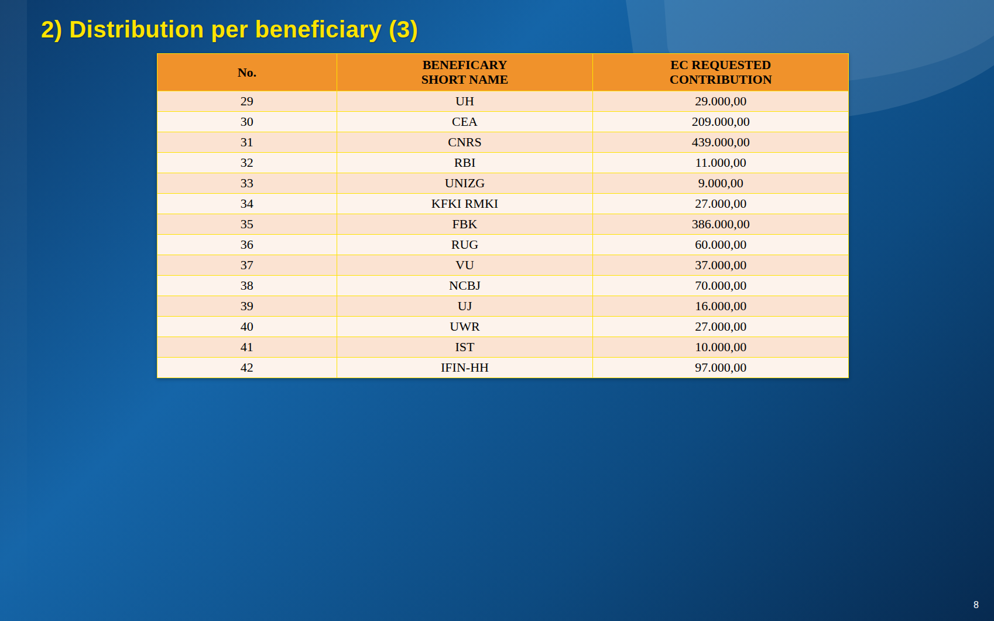2) Distribution per beneficiary (3)
| No. | BENEFICARY SHORT NAME | EC REQUESTED CONTRIBUTION |
| --- | --- | --- |
| 29 | UH | 29.000,00 |
| 30 | CEA | 209.000,00 |
| 31 | CNRS | 439.000,00 |
| 32 | RBI | 11.000,00 |
| 33 | UNIZG | 9.000,00 |
| 34 | KFKI RMKI | 27.000,00 |
| 35 | FBK | 386.000,00 |
| 36 | RUG | 60.000,00 |
| 37 | VU | 37.000,00 |
| 38 | NCBJ | 70.000,00 |
| 39 | UJ | 16.000,00 |
| 40 | UWR | 27.000,00 |
| 41 | IST | 10.000,00 |
| 42 | IFIN-HH | 97.000,00 |
8